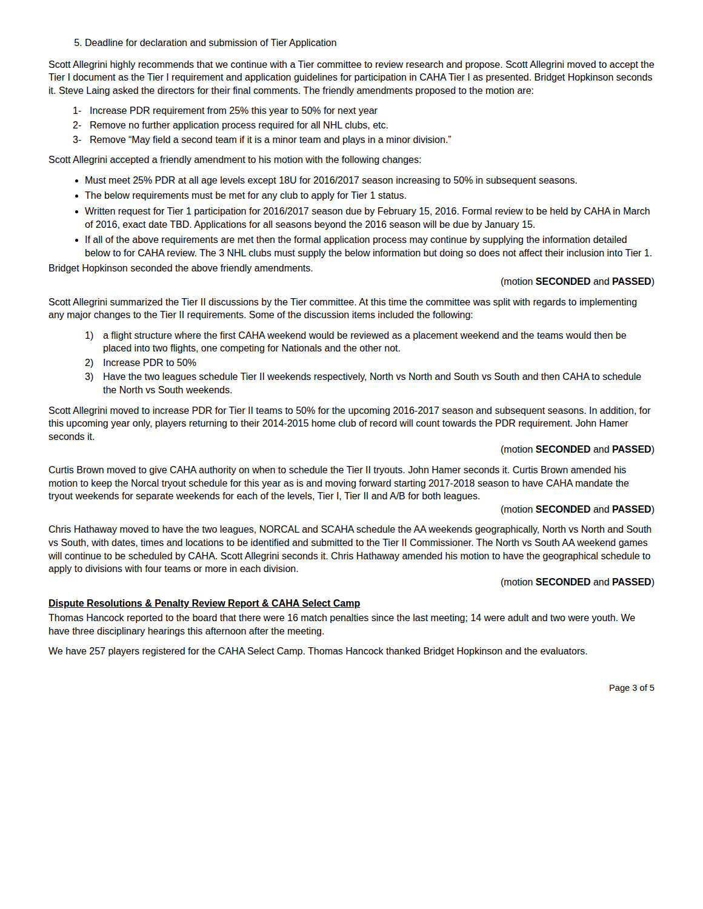Deadline for declaration and submission of Tier Application
Scott Allegrini highly recommends that we continue with a Tier committee to review research and propose. Scott Allegrini moved to accept the Tier I document as the Tier I requirement and application guidelines for participation in CAHA Tier I as presented. Bridget Hopkinson seconds it. Steve Laing asked the directors for their final comments. The friendly amendments proposed to the motion are:
Increase PDR requirement from 25% this year to 50% for next year
Remove no further application process required for all NHL clubs, etc.
Remove “May field a second team if it is a minor team and plays in a minor division.”
Scott Allegrini accepted a friendly amendment to his motion with the following changes:
Must meet 25% PDR at all age levels except 18U for 2016/2017 season increasing to 50% in subsequent seasons.
The below requirements must be met for any club to apply for Tier 1 status.
Written request for Tier 1 participation for 2016/2017 season due by February 15, 2016. Formal review to be held by CAHA in March of 2016, exact date TBD. Applications for all seasons beyond the 2016 season will be due by January 15.
If all of the above requirements are met then the formal application process may continue by supplying the information detailed below to for CAHA review. The 3 NHL clubs must supply the below information but doing so does not affect their inclusion into Tier 1.
Bridget Hopkinson seconded the above friendly amendments.
(motion SECONDED and PASSED)
Scott Allegrini summarized the Tier II discussions by the Tier committee. At this time the committee was split with regards to implementing any major changes to the Tier II requirements. Some of the discussion items included the following:
a flight structure where the first CAHA weekend would be reviewed as a placement weekend and the teams would then be placed into two flights, one competing for Nationals and the other not.
Increase PDR to 50%
Have the two leagues schedule Tier II weekends respectively, North vs North and South vs South and then CAHA to schedule the North vs South weekends.
Scott Allegrini moved to increase PDR for Tier II teams to 50% for the upcoming 2016-2017 season and subsequent seasons. In addition, for this upcoming year only, players returning to their 2014-2015 home club of record will count towards the PDR requirement. John Hamer seconds it.
(motion SECONDED and PASSED)
Curtis Brown moved to give CAHA authority on when to schedule the Tier II tryouts. John Hamer seconds it. Curtis Brown amended his motion to keep the Norcal tryout schedule for this year as is and moving forward starting 2017-2018 season to have CAHA mandate the tryout weekends for separate weekends for each of the levels, Tier I, Tier II and A/B for both leagues.
(motion SECONDED and PASSED)
Chris Hathaway moved to have the two leagues, NORCAL and SCAHA schedule the AA weekends geographically, North vs North and South vs South, with dates, times and locations to be identified and submitted to the Tier II Commissioner. The North vs South AA weekend games will continue to be scheduled by CAHA. Scott Allegrini seconds it. Chris Hathaway amended his motion to have the geographical schedule to apply to divisions with four teams or more in each division.
(motion SECONDED and PASSED)
Dispute Resolutions & Penalty Review Report & CAHA Select Camp
Thomas Hancock reported to the board that there were 16 match penalties since the last meeting; 14 were adult and two were youth. We have three disciplinary hearings this afternoon after the meeting.
We have 257 players registered for the CAHA Select Camp. Thomas Hancock thanked Bridget Hopkinson and the evaluators.
Page 3 of 5